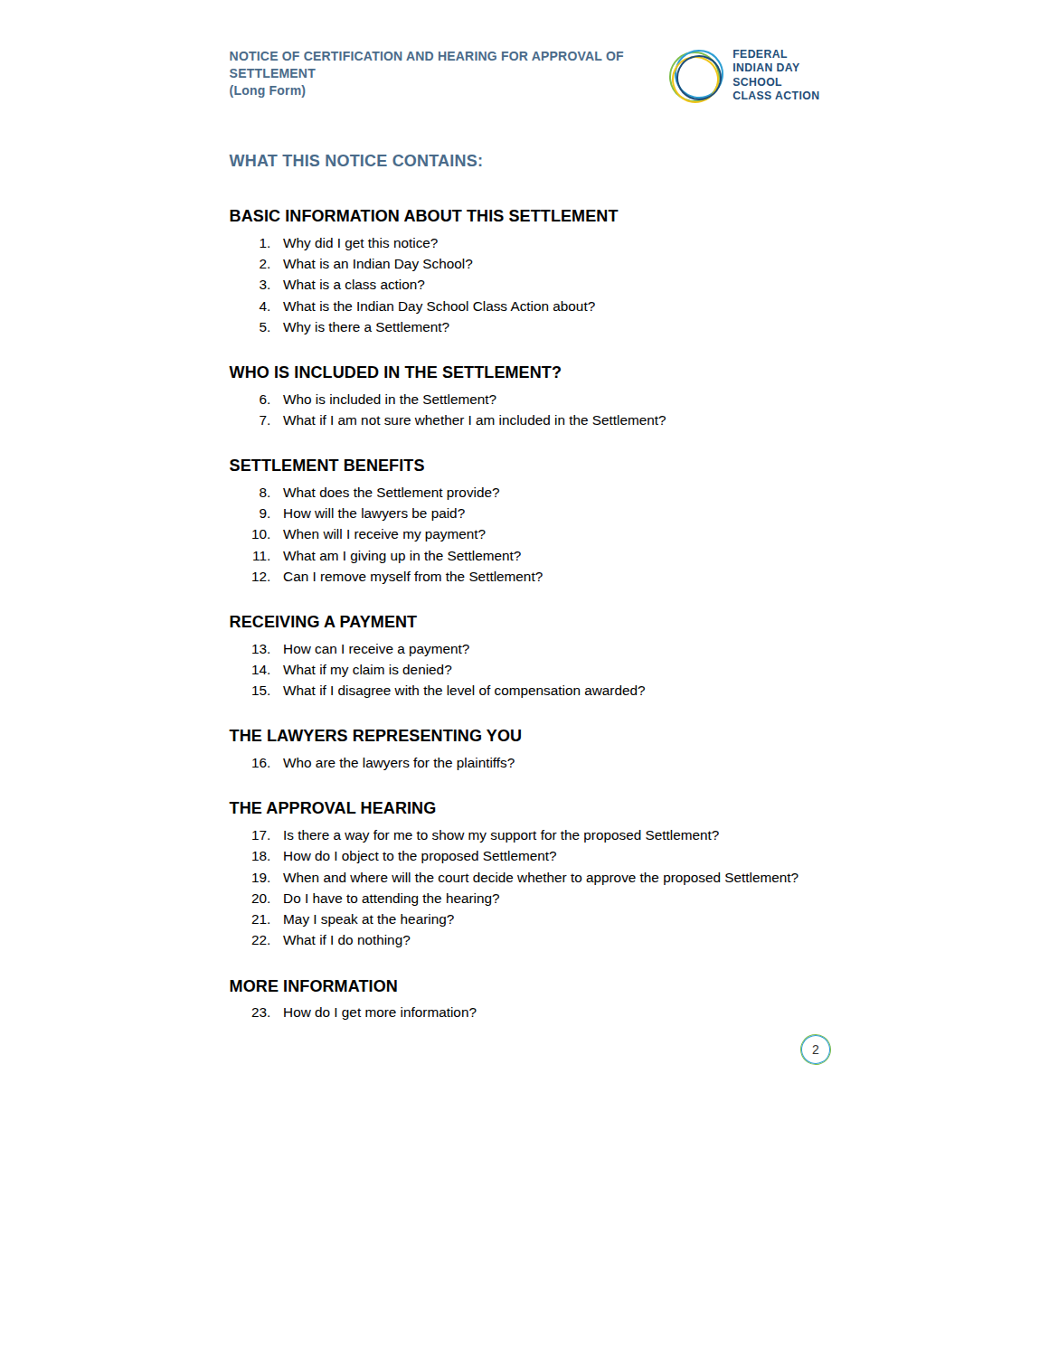NOTICE OF CERTIFICATION AND HEARING FOR APPROVAL OF SETTLEMENT (Long Form)
Federal
Indian Day
School
Class Action
WHAT THIS NOTICE CONTAINS:
BASIC INFORMATION ABOUT THIS SETTLEMENT
Why did I get this notice?
What is an Indian Day School?
What is a class action?
What is the Indian Day School Class Action about?
Why is there a Settlement?
WHO IS INCLUDED IN THE SETTLEMENT?
Who is included in the Settlement?
What if I am not sure whether I am included in the Settlement?
SETTLEMENT BENEFITS
What does the Settlement provide?
How will the lawyers be paid?
When will I receive my payment?
What am I giving up in the Settlement?
Can I remove myself from the Settlement?
RECEIVING A PAYMENT
How can I receive a payment?
What if my claim is denied?
What if I disagree with the level of compensation awarded?
THE LAWYERS REPRESENTING YOU
Who are the lawyers for the plaintiffs?
THE APPROVAL HEARING
Is there a way for me to show my support for the proposed Settlement?
How do I object to the proposed Settlement?
When and where will the court decide whether to approve the proposed Settlement?
Do I have to attending the hearing?
May I speak at the hearing?
What if I do nothing?
MORE INFORMATION
How do I get more information?
2